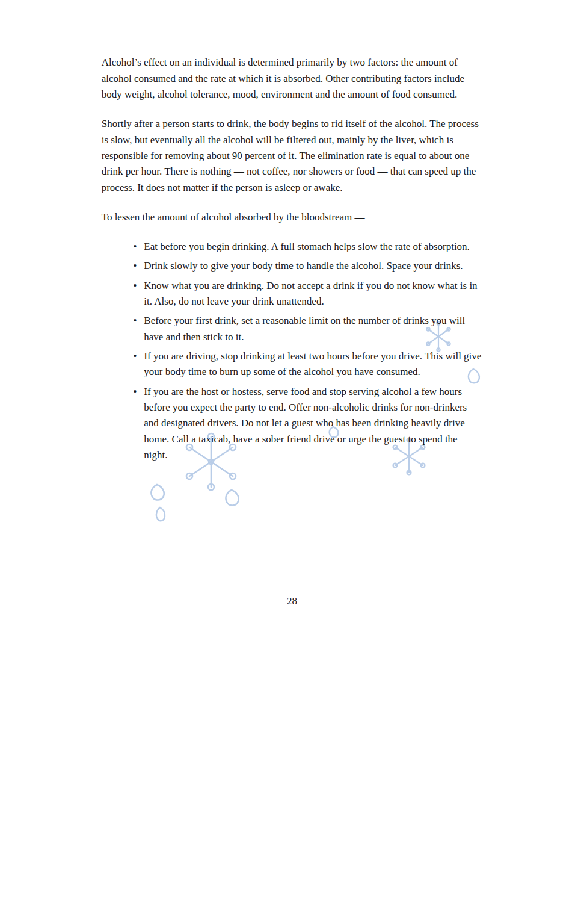Alcohol’s effect on an individual is determined primarily by two factors: the amount of alcohol consumed and the rate at which it is absorbed. Other contributing factors include body weight, alcohol tolerance, mood, environment and the amount of food consumed.
Shortly after a person starts to drink, the body begins to rid itself of the alcohol. The process is slow, but eventually all the alcohol will be filtered out, mainly by the liver, which is responsible for removing about 90 percent of it. The elimination rate is equal to about one drink per hour. There is nothing — not coffee, nor showers or food — that can speed up the process. It does not matter if the person is asleep or awake.
To lessen the amount of alcohol absorbed by the bloodstream —
Eat before you begin drinking. A full stomach helps slow the rate of absorption.
Drink slowly to give your body time to handle the alcohol. Space your drinks.
Know what you are drinking. Do not accept a drink if you do not know what is in it. Also, do not leave your drink unattended.
Before your first drink, set a reasonable limit on the number of drinks you will have and then stick to it.
If you are driving, stop drinking at least two hours before you drive. This will give your body time to burn up some of the alcohol you have consumed.
If you are the host or hostess, serve food and stop serving alcohol a few hours before you expect the party to end. Offer non-alcoholic drinks for non-drinkers and designated drivers. Do not let a guest who has been drinking heavily drive home. Call a taxicab, have a sober friend drive or urge the guest to spend the night.
28